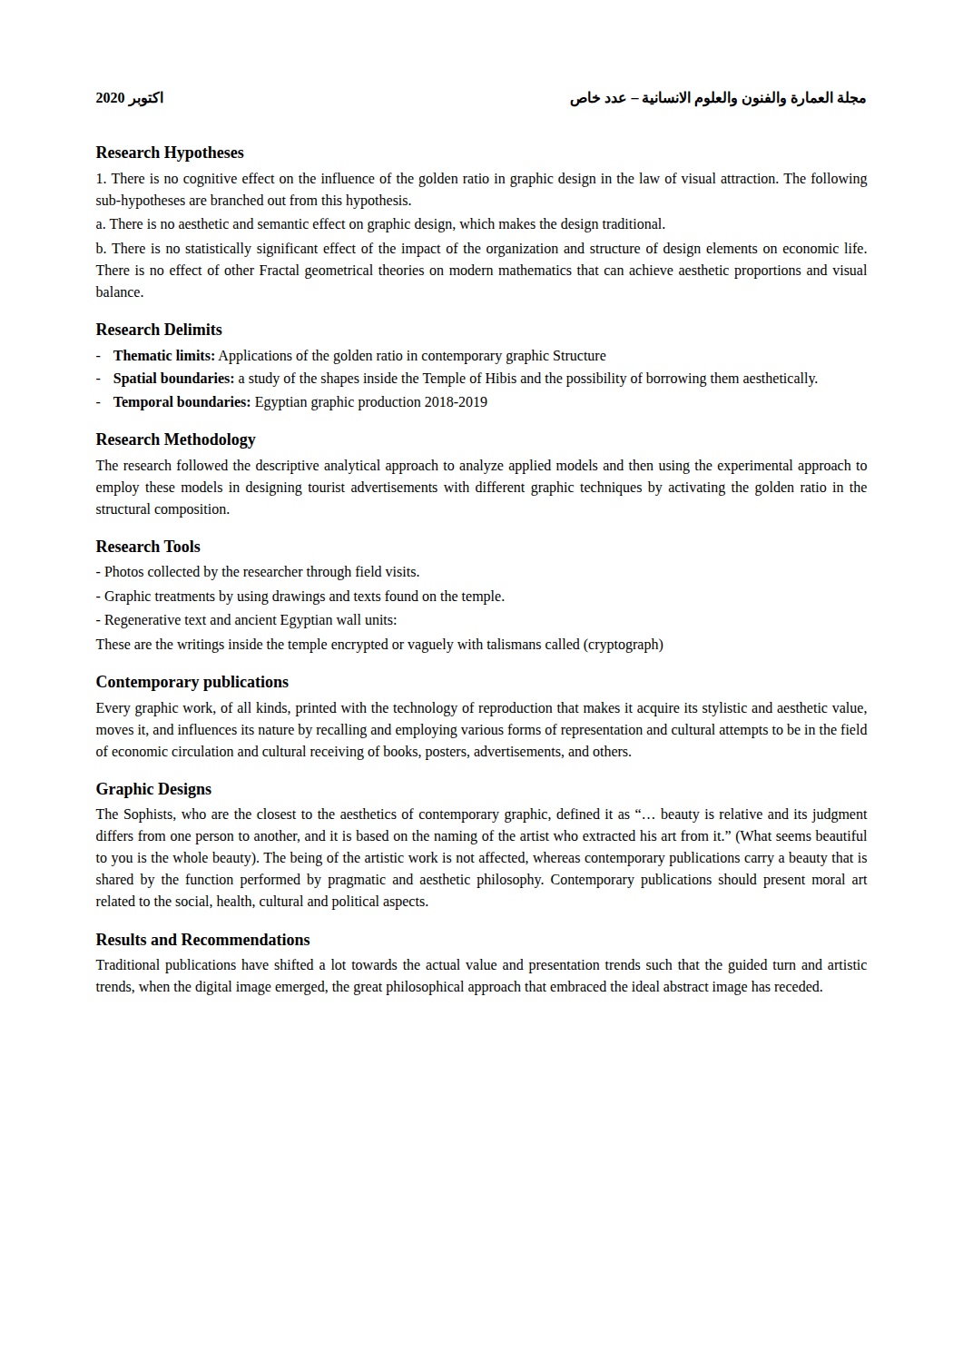اكتوبر 2020 مجلة العمارة والفنون والعلوم الانسانية – عدد خاص
Research Hypotheses
1. There is no cognitive effect on the influence of the golden ratio in graphic design in the law of visual attraction. The following sub-hypotheses are branched out from this hypothesis.
a. There is no aesthetic and semantic effect on graphic design, which makes the design traditional.
b. There is no statistically significant effect of the impact of the organization and structure of design elements on economic life. There is no effect of other Fractal geometrical theories on modern mathematics that can achieve aesthetic proportions and visual balance.
Research Delimits
Thematic limits: Applications of the golden ratio in contemporary graphic Structure
Spatial boundaries: a study of the shapes inside the Temple of Hibis and the possibility of borrowing them aesthetically.
Temporal boundaries: Egyptian graphic production 2018-2019
Research Methodology
The research followed the descriptive analytical approach to analyze applied models and then using the experimental approach to employ these models in designing tourist advertisements with different graphic techniques by activating the golden ratio in the structural composition.
Research Tools
- Photos collected by the researcher through field visits.
- Graphic treatments by using drawings and texts found on the temple.
- Regenerative text and ancient Egyptian wall units:
These are the writings inside the temple encrypted or vaguely with talismans called (cryptograph)
Contemporary publications
Every graphic work, of all kinds, printed with the technology of reproduction that makes it acquire its stylistic and aesthetic value, moves it, and influences its nature by recalling and employing various forms of representation and cultural attempts to be in the field of economic circulation and cultural receiving of books, posters, advertisements, and others.
Graphic Designs
The Sophists, who are the closest to the aesthetics of contemporary graphic, defined it as “… beauty is relative and its judgment differs from one person to another, and it is based on the naming of the artist who extracted his art from it.” (What seems beautiful to you is the whole beauty). The being of the artistic work is not affected, whereas contemporary publications carry a beauty that is shared by the function performed by pragmatic and aesthetic philosophy. Contemporary publications should present moral art related to the social, health, cultural and political aspects.
Results and Recommendations
Traditional publications have shifted a lot towards the actual value and presentation trends such that the guided turn and artistic trends, when the digital image emerged, the great philosophical approach that embraced the ideal abstract image has receded.